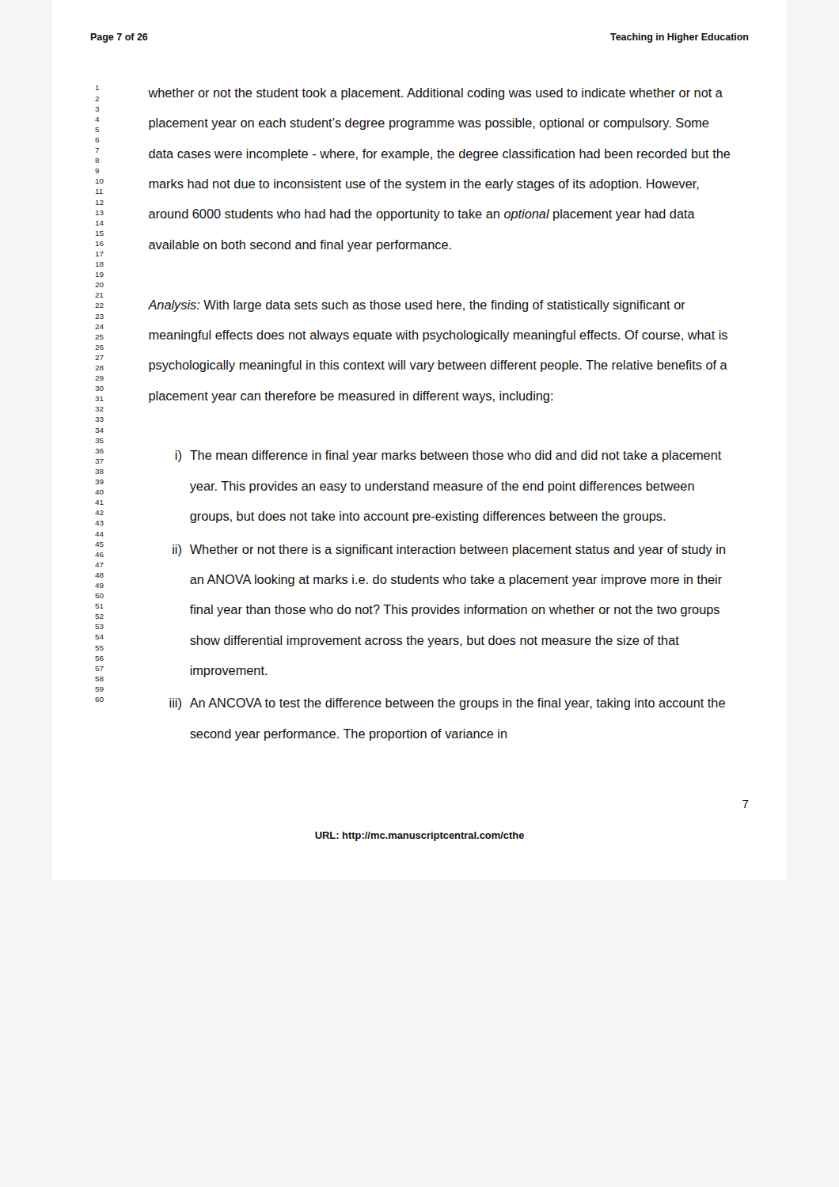1
2
3
4
5
6
7
8
9
10
11
12
13
14
15
16
17
18
19
20
21
22
23
24
25
26
27
28
29
30
31
32
33
34
35
36
37
38
39
40
41
42
43
44
45
46
47
48
49
50
51
52
53
54
55
56
57
58
59
60
Page 7 of 26 Teaching in Higher Education
whether or not the student took a placement. Additional coding was used to indicate whether or not a placement year on each student’s degree programme was possible, optional or compulsory. Some data cases were incomplete - where, for example, the degree classification had been recorded but the marks had not due to inconsistent use of the system in the early stages of its adoption. However, around 6000 students who had had the opportunity to take an optional placement year had data available on both second and final year performance.
Analysis: With large data sets such as those used here, the finding of statistically significant or meaningful effects does not always equate with psychologically meaningful effects. Of course, what is psychologically meaningful in this context will vary between different people. The relative benefits of a placement year can therefore be measured in different ways, including:
i The mean difference in final year marks between those who did and did not take a placement year. This provides an easy to understand measure of the end point differences between groups, but does not take into account pre-existing differences between the groups.
ii Whether or not there is a significant interaction between placement status and year of study in an ANOVA looking at marks i.e. do students who take a placement year improve more in their final year than those who do not? This provides information on whether or not the two groups show differential improvement across the years, but does not measure the size of that improvement.
iii An ANCOVA to test the difference between the groups in the final year, taking into account the second year performance. The proportion of variance in
7
URL: http://mc.manuscriptcentral.com/cthe